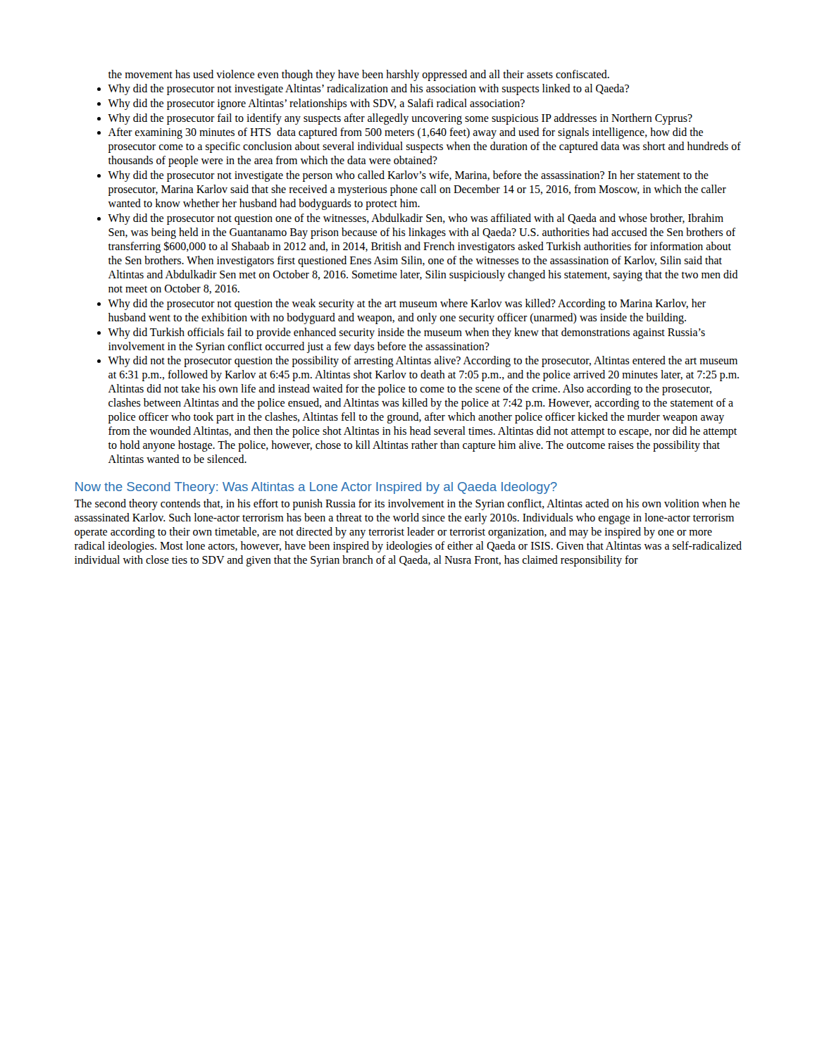the movement has used violence even though they have been harshly oppressed and all their assets confiscated.
Why did the prosecutor not investigate Altintas’ radicalization and his association with suspects linked to al Qaeda?
Why did the prosecutor ignore Altintas’ relationships with SDV, a Salafi radical association?
Why did the prosecutor fail to identify any suspects after allegedly uncovering some suspicious IP addresses in Northern Cyprus?
After examining 30 minutes of HTS data captured from 500 meters (1,640 feet) away and used for signals intelligence, how did the prosecutor come to a specific conclusion about several individual suspects when the duration of the captured data was short and hundreds of thousands of people were in the area from which the data were obtained?
Why did the prosecutor not investigate the person who called Karlov’s wife, Marina, before the assassination? In her statement to the prosecutor, Marina Karlov said that she received a mysterious phone call on December 14 or 15, 2016, from Moscow, in which the caller wanted to know whether her husband had bodyguards to protect him.
Why did the prosecutor not question one of the witnesses, Abdulkadir Sen, who was affiliated with al Qaeda and whose brother, Ibrahim Sen, was being held in the Guantanamo Bay prison because of his linkages with al Qaeda? U.S. authorities had accused the Sen brothers of transferring $600,000 to al Shabaab in 2012 and, in 2014, British and French investigators asked Turkish authorities for information about the Sen brothers. When investigators first questioned Enes Asim Silin, one of the witnesses to the assassination of Karlov, Silin said that Altintas and Abdulkadir Sen met on October 8, 2016. Sometime later, Silin suspiciously changed his statement, saying that the two men did not meet on October 8, 2016.
Why did the prosecutor not question the weak security at the art museum where Karlov was killed? According to Marina Karlov, her husband went to the exhibition with no bodyguard and weapon, and only one security officer (unarmed) was inside the building.
Why did Turkish officials fail to provide enhanced security inside the museum when they knew that demonstrations against Russia’s involvement in the Syrian conflict occurred just a few days before the assassination?
Why did not the prosecutor question the possibility of arresting Altintas alive? According to the prosecutor, Altintas entered the art museum at 6:31 p.m., followed by Karlov at 6:45 p.m. Altintas shot Karlov to death at 7:05 p.m., and the police arrived 20 minutes later, at 7:25 p.m. Altintas did not take his own life and instead waited for the police to come to the scene of the crime. Also according to the prosecutor, clashes between Altintas and the police ensued, and Altintas was killed by the police at 7:42 p.m. However, according to the statement of a police officer who took part in the clashes, Altintas fell to the ground, after which another police officer kicked the murder weapon away from the wounded Altintas, and then the police shot Altintas in his head several times. Altintas did not attempt to escape, nor did he attempt to hold anyone hostage. The police, however, chose to kill Altintas rather than capture him alive. The outcome raises the possibility that Altintas wanted to be silenced.
Now the Second Theory: Was Altintas a Lone Actor Inspired by al Qaeda Ideology?
The second theory contends that, in his effort to punish Russia for its involvement in the Syrian conflict, Altintas acted on his own volition when he assassinated Karlov. Such lone-actor terrorism has been a threat to the world since the early 2010s. Individuals who engage in lone-actor terrorism operate according to their own timetable, are not directed by any terrorist leader or terrorist organization, and may be inspired by one or more radical ideologies. Most lone actors, however, have been inspired by ideologies of either al Qaeda or ISIS. Given that Altintas was a self-radicalized individual with close ties to SDV and given that the Syrian branch of al Qaeda, al Nusra Front, has claimed responsibility for